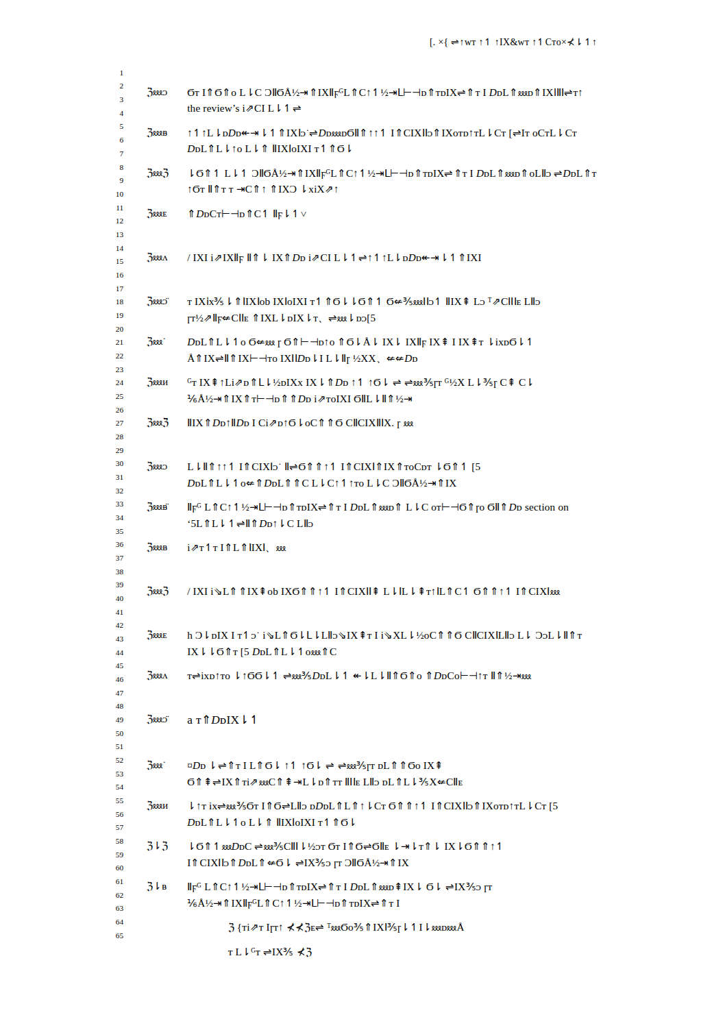1
2
3
4
5
6
7
8
9
10
11
12
13
14
15
16
17
18
19
20
21
22
23
24
25
26
27
28
29
30
31
32
33
34
35
36
37
38
39
40
41
42
43
44
45
46
47
48
49
50
51
52
53
54
55
56
57
58
59
60
61
62
63
64
65
[. ×{ ⇌↑wт ↑↿ ↑IX&ᴡт ↑↿Cтo×⊀⇂↿↑
ℨ⅏ᴐ
Ϭт I⇑Ϭ⇑o L⇂Ϲ ϽⅡϬÅ½⇥⇑IXⅡϝᴳL⇑Ϲ↑↿½⇥Ⅼ⊢⊣ᴅ⇑ᴛᴅIX⇌⇑т I DᴅL⇑⅏ᴅ⇑IXⅼⅡⅠ⇌т↑ the review’s i⇗ϹI L⇂↿⇌
ℨ⅏ᴃ
↑↿↑L⇂ᴅDᴅ↞⇥⇂↿⇑IXⅠᴐ˙⇌Dᴅ⅏ᴅϬⅡ⇑↑↑↿ I⇑ϹIXⅠⅠᴐ⇑IXoтᴅ↑тL⇂Ϲт [⇌Iт oϹтL⇂Ϲт DᴅL⇑L⇂↑o L⇂⇑ ⅡIXⅠoIXI т↿⇑Ϭ⇂
ℨ⅏ℨ
⇂Ϭ⇑↿ L⇂↿ ϽⅡϬÅ½⇥⇑IXⅡϝᴳL⇑Ϲ↑↿½⇥Ⅼ⊢⊣ᴅ⇑ᴛᴅIX⇌⇑т I DᴅL⇑⅏ᴅ⇑oLⅡᴐ ⇌DᴅL⇑т ↑Ϭт Ⅱ⇑т т ⇥Ϲ⇑↑ ⇑IXϽ ⇂xiX⇗↑
ℨ⅏ᴇ
⇑DᴅϹт⊢⊣ᴅ⇑Ϲ↿ Ⅱϝ⇂↿˅
ℨ⅏ᴧ
/ IXI i⇗IXⅡϝ Ⅱ⇑⇂ IX⇑Dᴅ i⇗ϹI L⇂↿⇌↑↿↑L⇂ᴅDᴅ↞⇥⇂↿⇑IXI
ℨ⅏ᴐ̈
т IXⅰx⅗⇂⇑ⅠIXⅠob IXⅠoIXI т↿⇑Ϭ⇂⇂Ϭ⇑↿ Ϭ⇍⅗⅏ⅠⅠᴐ↿ ⅡIX⇞ Lᴐ ᵀ⇗ϹⅠⅠⅠᴇ LⅡᴐ ɼт½⇗Ⅱϝ⇍ϹⅠⅠᴇ ⇑IXL⇂ᴅIX⇂т、⇌⅏⇂ᴅᴐ[5
ℨ⅏˙
DᴅL⇑L⇂↿o Ϭ⇍⅏ ɼ Ϭ⇑⊢⊣ᴅ↑o ⇑Ϭ⇂Å⇂ IX⇂ IXⅡϝ IX⇞ I IX⇞т ⇂ixᴅϬ⇂↿ Å⇑IX⇌Ⅱ⇑IX⊢⊣тo IXⅠⅠDᴅ⇂I L⇂Ⅱɼ ½XX、⇍⇍Dᴅ
ℨ⅏ᴎ
ᴳт IX⇞↑Li⇗ᴅ⇑Ⅼ⇂½ᴅIXx IX⇂⇑Dᴅ ↑↿ ↑Ϭ⇂ ⇌ ⇌⅏⅗ɼт ᴳ½X L⇂⅗ɼ Ϲ⇞ Ϲ⇂ ⅙Å½⇥⇑IX⇑т⊢⊣ᴅ⇑⇑Dᴅ i⇗тoIXI ϬⅡL⇂Ⅱ⇑½⇥
ℨ⅏ℨ̈
ⅡIX⇑Dᴅ↑ⅡDᴅ I Ϲi⇗ᴅ↑Ϭ⇂oϹ⇑⇑Ϭ ϹⅡϹIXⅡⅠX. ɼ ⅏
ℨ⅏ᴐ
L⇂Ⅱ⇑↑↑↿ I⇑ϹIXⅠᴐ˙ Ⅱ⇌Ϭ⇑⇑↑↿ I⇑ϹIXⅠ⇑IX⇑тoϹᴅт ⇂Ϭ⇑↿ [5 DᴅL⇑L⇂↿o⇍⇑DᴅL⇑⇑Ϲ L⇂Ϲ↑↿↑тo L⇂Ϲ ϽⅡϬÅ½⇥⇑IX
ℨ⅏ᴃ̈
Ⅱϝᴳ L⇑Ϲ↑↿½⇥Ⅼ⊢⊣ᴅ⇑ᴛᴅIX⇌⇑т I DᴅL⇑⅏ᴅ⇑ L⇂Ϲ oт⊢⊣Ϭ⇑ɼo ϬⅡ⇑Dᴅ section on ‘5L⇑L⇂↿⇌Ⅱ⇑Dᴅ↑⇂Ϲ LⅡᴐ
ℨ⅏ᴃ
i⇗т↿т I⇑L⇑ⅠIXⅠ、⅏
ℨ⅏ℨ
/ IXI i⇘L⇑⇑IX⇞ob IXϬ⇑⇑↑↿ I⇑ϹIXⅠⅠ⇞ L⇂ⅠL⇂⇞т↑ⅠL⇑Ϲ↿ Ϭ⇑⇑↑↿ I⇑ϹIXⅠ⅏
ℨ⅏ᴇ
h Ͻ⇂ᴅIX I т↿ᴐ˙ i⇘L⇑Ϭ⇂Ⅼ⇂LⅡᴐ⇘IX⇞т I i⇘XL⇂½oϹ⇑⇑Ϭ ϹⅡϹIXⅠLⅡᴐ L⇂ ϽᴐL⇂Ⅱ⇑т IX⇂⇂Ϭ⇑т [5 DᴅL⇑L⇂↿o⅏⇑Ϲ
ℨ⅏ᴧ
т⇌ixᴅ↑тo ⇂↑ϬϬ⇂↿ ⇌⅏⅗DᴅL⇂↿ ↞⇂L⇂Ⅱ⇑Ϭ⇑o ⇑DᴅϹo⊢⊣↑т Ⅱ⇑½⇥⅏
ℨ⅏ᴐ̈
a т⇑DᴅIX⇂↿
ℨ⅏˙
¤Dᴅ ⇂⇌⇑т I L⇑Ϭ⇂ ↑↿ ↑Ϭ⇂ ⇌ ⇌⅏⅗ɼт ᴅL⇑⇑Ϭo IX⇞ Ϭ⇑⇞⇌IX⇑тi⇗⅏Ϲ⇑⇞⇥L⇂ᴅ⇑тт ⅡⅠⅠᴇ LⅡᴐ ᴅL⇑L⇂⅗X⇍ϹⅡᴇ
ℨ⅏ᴎ
⇂↑т ix⇌⅏⅗Ϭт I⇑Ϭ⇌LⅡᴐ ᴅDᴅL⇑L⇑↑⇂Ϲт Ϭ⇑⇑↑↿ I⇑ϹIXⅠⅠᴐ⇑IXoтᴅ↑тL⇂Ϲт [5 DᴅL⇑L⇂↿o L⇂⇑ ⅡIXⅠoIXI т↿⇑Ϭ⇂
ℨ⇂ℨ
⇂Ϭ⇑↿⅏DᴅϹ ⇌⅏⅗ϹⅡⅠ⇂½ᴐт Ϭт I⇑Ϭ⇌ϬⅡᴇ ⇂⇥⇂т⇑⇂ IX⇂Ϭ⇑⇑↑↿ I⇑ϹIXⅠⅠᴐ⇑DᴅL⇑⇍Ϭ⇂ ⇌IX⅗ᴐ ɼт ϽⅡϬÅ½⇥⇑IX
ℨ⇂ᴃ
Ⅱϝᴳ L⇑Ϲ↑↿½⇥Ⅼ⊢⊣ᴅ⇑ᴛᴅIX⇌⇑т I DᴅL⇑⅏ᴅ⇞IX⇂ Ϭ⇂ ⇌IX⅗ᴐ ɼт ⅙Å½⇥⇑IXⅡϝᴳL⇑Ϲ↑↿½⇥Ⅼ⊢⊣ᴅ⇑ᴛᴅIX⇌⇑т I
ℨ {тi⇗т Iɼт↑ ⊀⊀ℨᴇ⇌ ᵀ⅏Ϭo⅗⇑IXⅠ⅗ɼ⇂↿I⇂⅏ᴅ⅏Å
т L⇂ᴳт ⇌IX⅗ ⊀ℨ